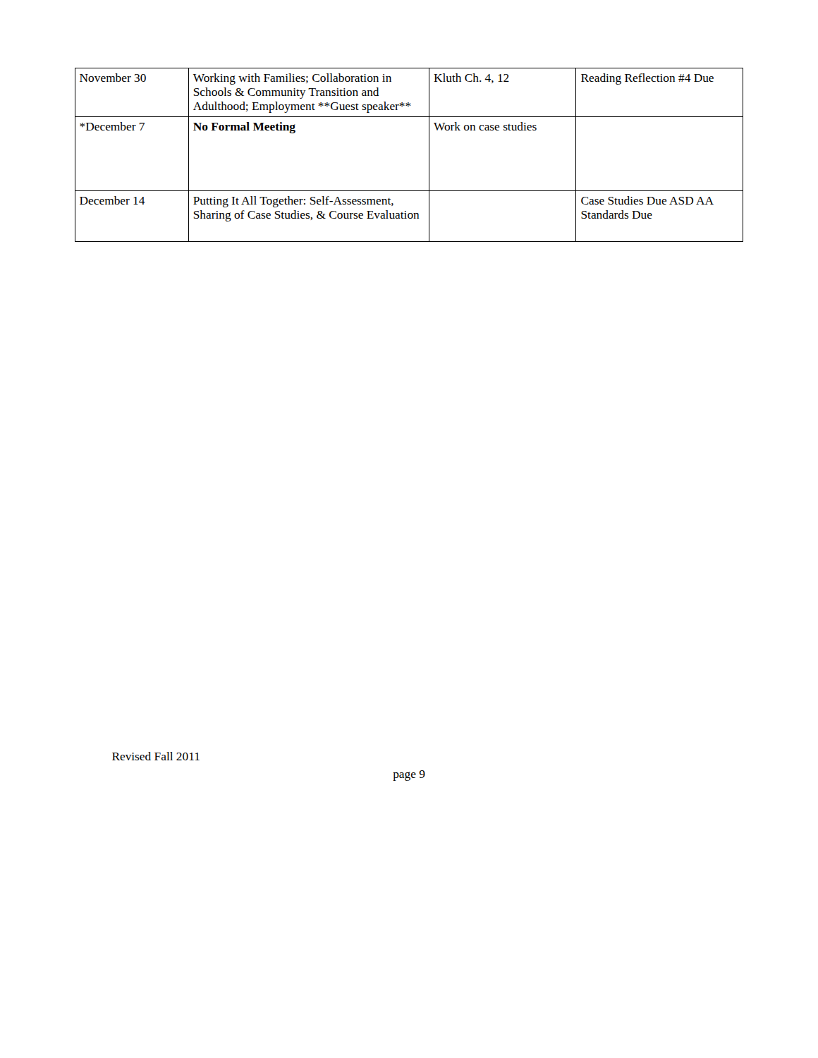| November 30 | Working with Families; Collaboration in Schools & Community Transition and Adulthood; Employment **Guest speaker** | Kluth Ch. 4, 12 | Reading Reflection #4 Due |
| *December 7 | No Formal Meeting | Work on case studies | |
| December 14 | Putting It All Together: Self-Assessment, Sharing of Case Studies, & Course Evaluation | | Case Studies Due ASD AA Standards Due |
Revised Fall 2011
page 9